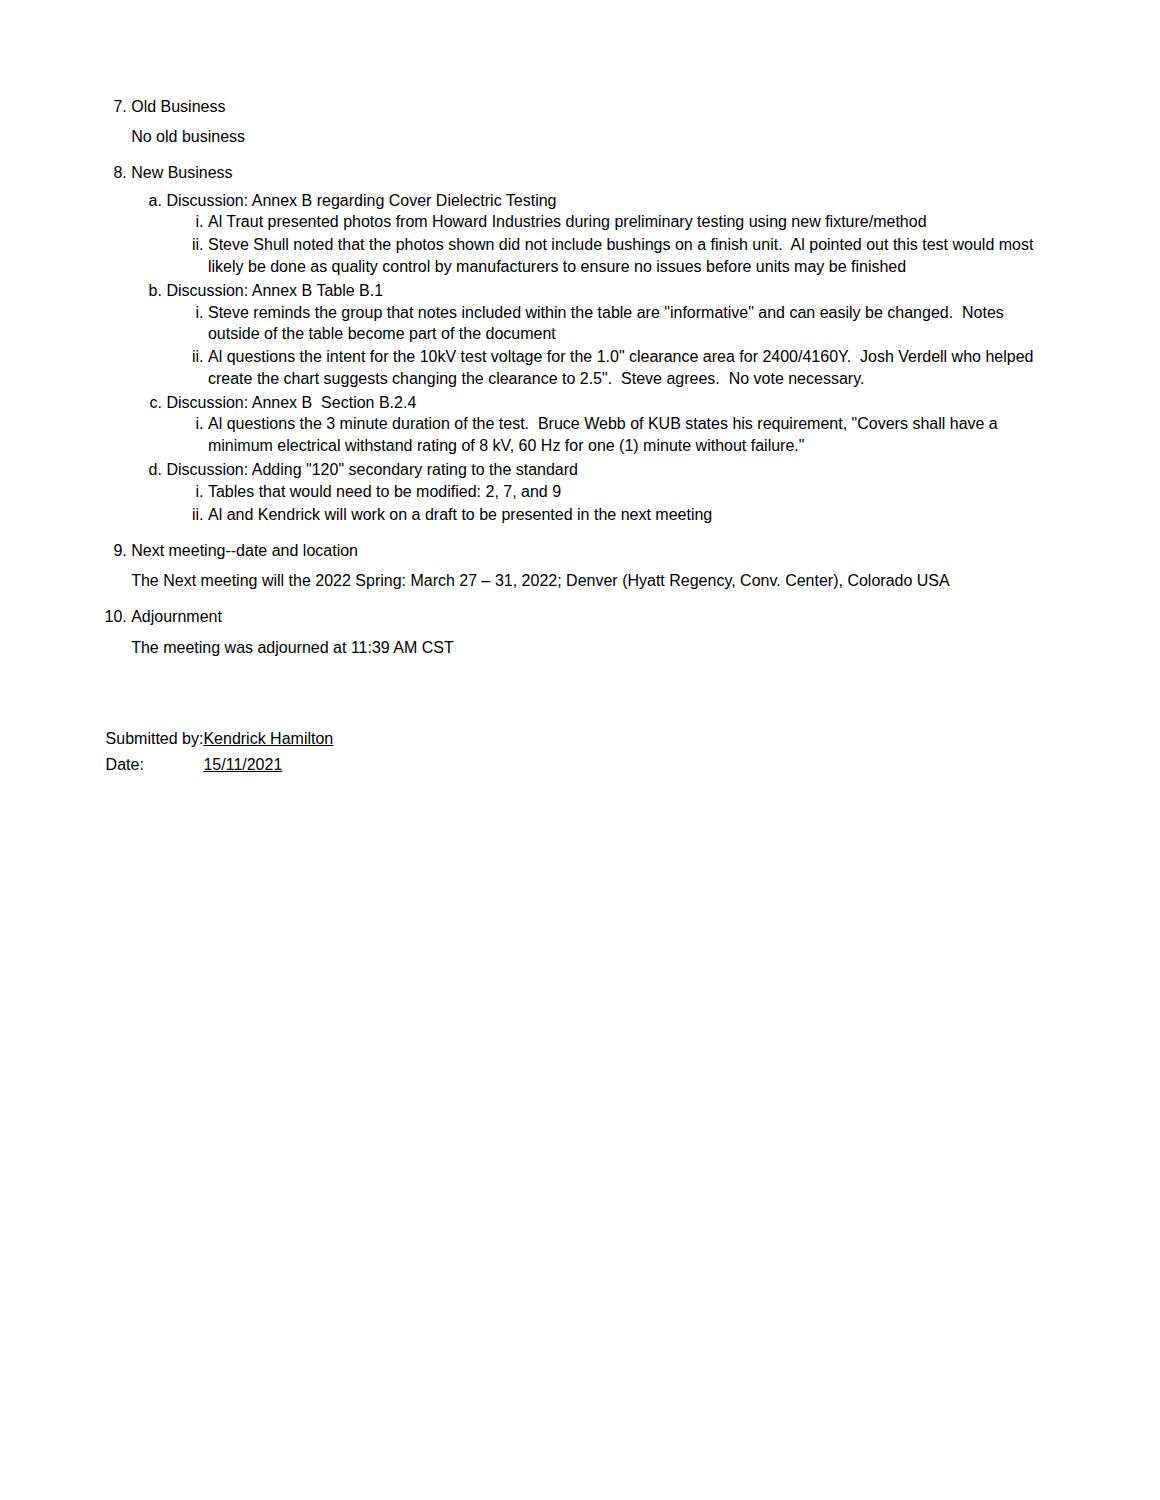Old Business
No old business
New Business
Discussion: Annex B regarding Cover Dielectric Testing
Al Traut presented photos from Howard Industries during preliminary testing using new fixture/method
Steve Shull noted that the photos shown did not include bushings on a finish unit. Al pointed out this test would most likely be done as quality control by manufacturers to ensure no issues before units may be finished
Discussion: Annex B Table B.1
Steve reminds the group that notes included within the table are "informative" and can easily be changed. Notes outside of the table become part of the document
Al questions the intent for the 10kV test voltage for the 1.0" clearance area for 2400/4160Y. Josh Verdell who helped create the chart suggests changing the clearance to 2.5". Steve agrees. No vote necessary.
Discussion: Annex B Section B.2.4
Al questions the 3 minute duration of the test. Bruce Webb of KUB states his requirement, "Covers shall have a minimum electrical withstand rating of 8 kV, 60 Hz for one (1) minute without failure."
Discussion: Adding "120" secondary rating to the standard
Tables that would need to be modified: 2, 7, and 9
Al and Kendrick will work on a draft to be presented in the next meeting
Next meeting--date and location
The Next meeting will the 2022 Spring: March 27 – 31, 2022; Denver (Hyatt Regency, Conv. Center), Colorado USA
Adjournment
The meeting was adjourned at 11:39 AM CST
| Submitted by: | Kendrick Hamilton |
| Date: | 15/11/2021 |